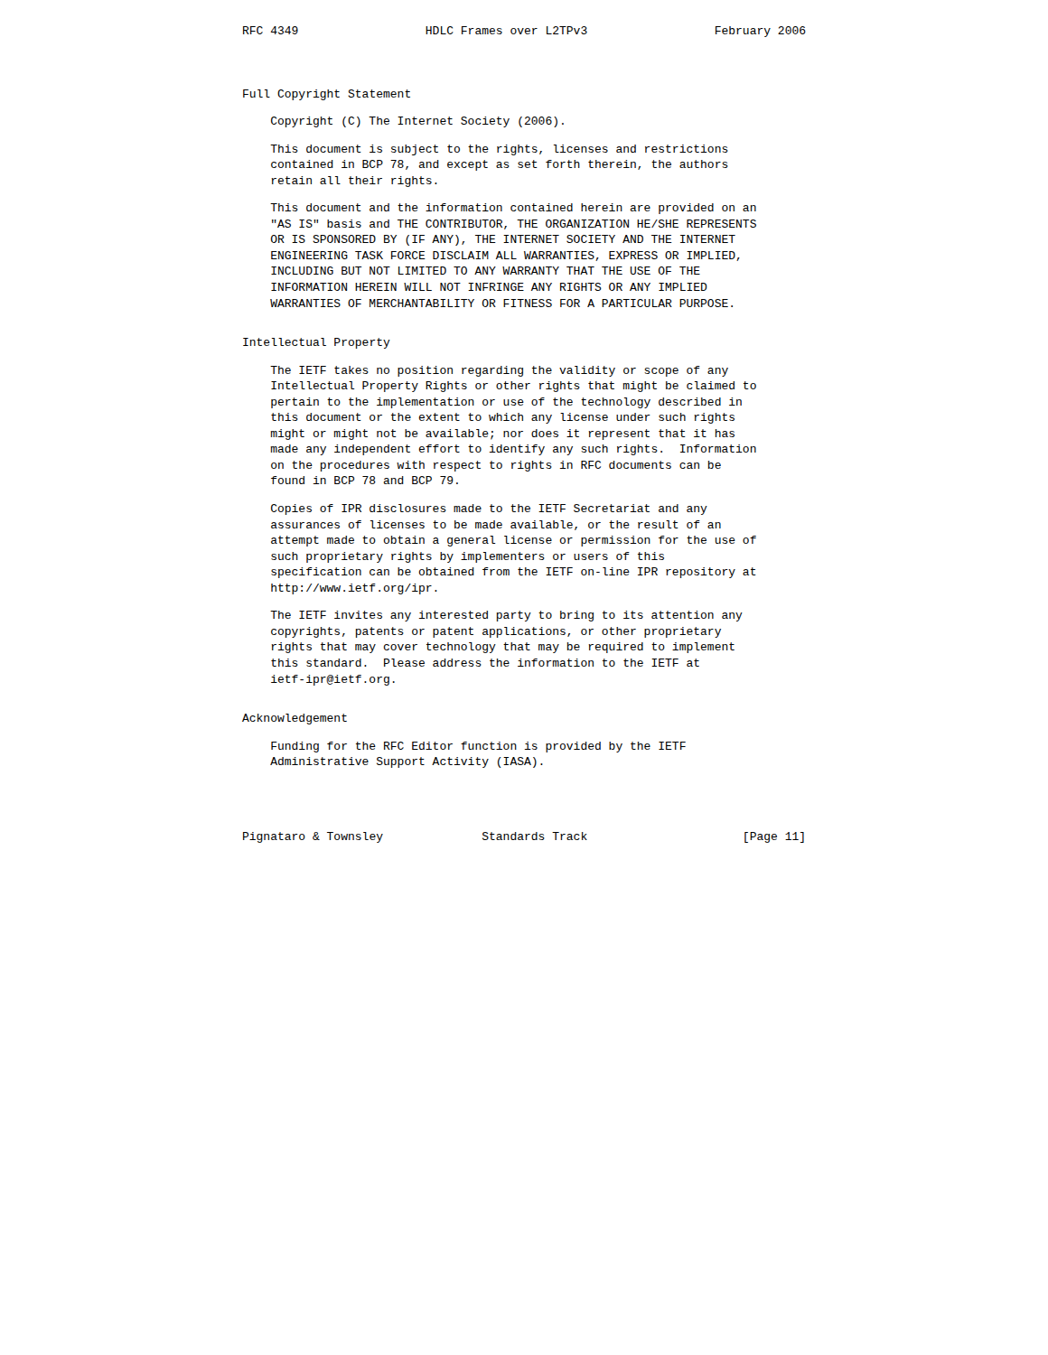RFC 4349 HDLC Frames over L2TPv3 February 2006
Full Copyright Statement
Copyright (C) The Internet Society (2006).
This document is subject to the rights, licenses and restrictions contained in BCP 78, and except as set forth therein, the authors retain all their rights.
This document and the information contained herein are provided on an "AS IS" basis and THE CONTRIBUTOR, THE ORGANIZATION HE/SHE REPRESENTS OR IS SPONSORED BY (IF ANY), THE INTERNET SOCIETY AND THE INTERNET ENGINEERING TASK FORCE DISCLAIM ALL WARRANTIES, EXPRESS OR IMPLIED, INCLUDING BUT NOT LIMITED TO ANY WARRANTY THAT THE USE OF THE INFORMATION HEREIN WILL NOT INFRINGE ANY RIGHTS OR ANY IMPLIED WARRANTIES OF MERCHANTABILITY OR FITNESS FOR A PARTICULAR PURPOSE.
Intellectual Property
The IETF takes no position regarding the validity or scope of any Intellectual Property Rights or other rights that might be claimed to pertain to the implementation or use of the technology described in this document or the extent to which any license under such rights might or might not be available; nor does it represent that it has made any independent effort to identify any such rights. Information on the procedures with respect to rights in RFC documents can be found in BCP 78 and BCP 79.
Copies of IPR disclosures made to the IETF Secretariat and any assurances of licenses to be made available, or the result of an attempt made to obtain a general license or permission for the use of such proprietary rights by implementers or users of this specification can be obtained from the IETF on-line IPR repository at http://www.ietf.org/ipr.
The IETF invites any interested party to bring to its attention any copyrights, patents or patent applications, or other proprietary rights that may cover technology that may be required to implement this standard. Please address the information to the IETF at ietf-ipr@ietf.org.
Acknowledgement
Funding for the RFC Editor function is provided by the IETF Administrative Support Activity (IASA).
Pignataro & Townsley Standards Track [Page 11]